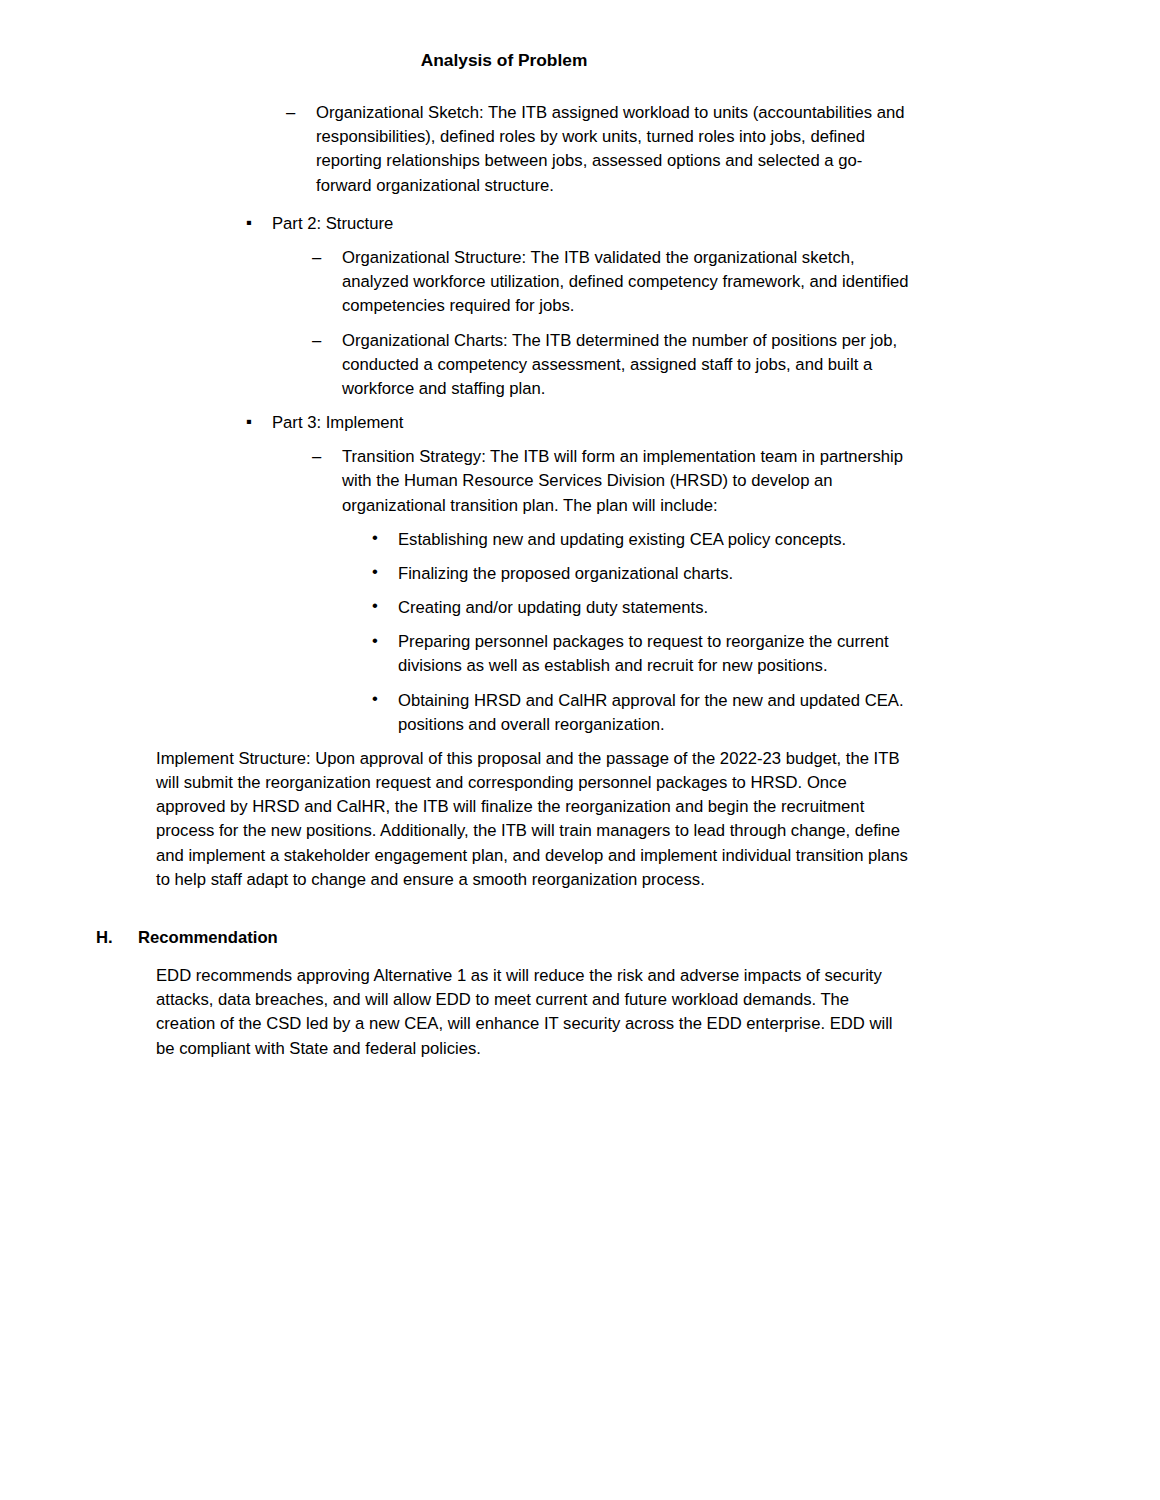Analysis of Problem
Organizational Sketch: The ITB assigned workload to units (accountabilities and responsibilities), defined roles by work units, turned roles into jobs, defined reporting relationships between jobs, assessed options and selected a go-forward organizational structure.
Part 2: Structure
Organizational Structure: The ITB validated the organizational sketch, analyzed workforce utilization, defined competency framework, and identified competencies required for jobs.
Organizational Charts: The ITB determined the number of positions per job, conducted a competency assessment, assigned staff to jobs, and built a workforce and staffing plan.
Part 3: Implement
Transition Strategy: The ITB will form an implementation team in partnership with the Human Resource Services Division (HRSD) to develop an organizational transition plan. The plan will include:
Establishing new and updating existing CEA policy concepts.
Finalizing the proposed organizational charts.
Creating and/or updating duty statements.
Preparing personnel packages to request to reorganize the current divisions as well as establish and recruit for new positions.
Obtaining HRSD and CalHR approval for the new and updated CEA. positions and overall reorganization.
Implement Structure: Upon approval of this proposal and the passage of the 2022-23 budget, the ITB will submit the reorganization request and corresponding personnel packages to HRSD. Once approved by HRSD and CalHR, the ITB will finalize the reorganization and begin the recruitment process for the new positions. Additionally, the ITB will train managers to lead through change, define and implement a stakeholder engagement plan, and develop and implement individual transition plans to help staff adapt to change and ensure a smooth reorganization process.
H. Recommendation
EDD recommends approving Alternative 1 as it will reduce the risk and adverse impacts of security attacks, data breaches, and will allow EDD to meet current and future workload demands. The creation of the CSD led by a new CEA, will enhance IT security across the EDD enterprise. EDD will be compliant with State and federal policies.